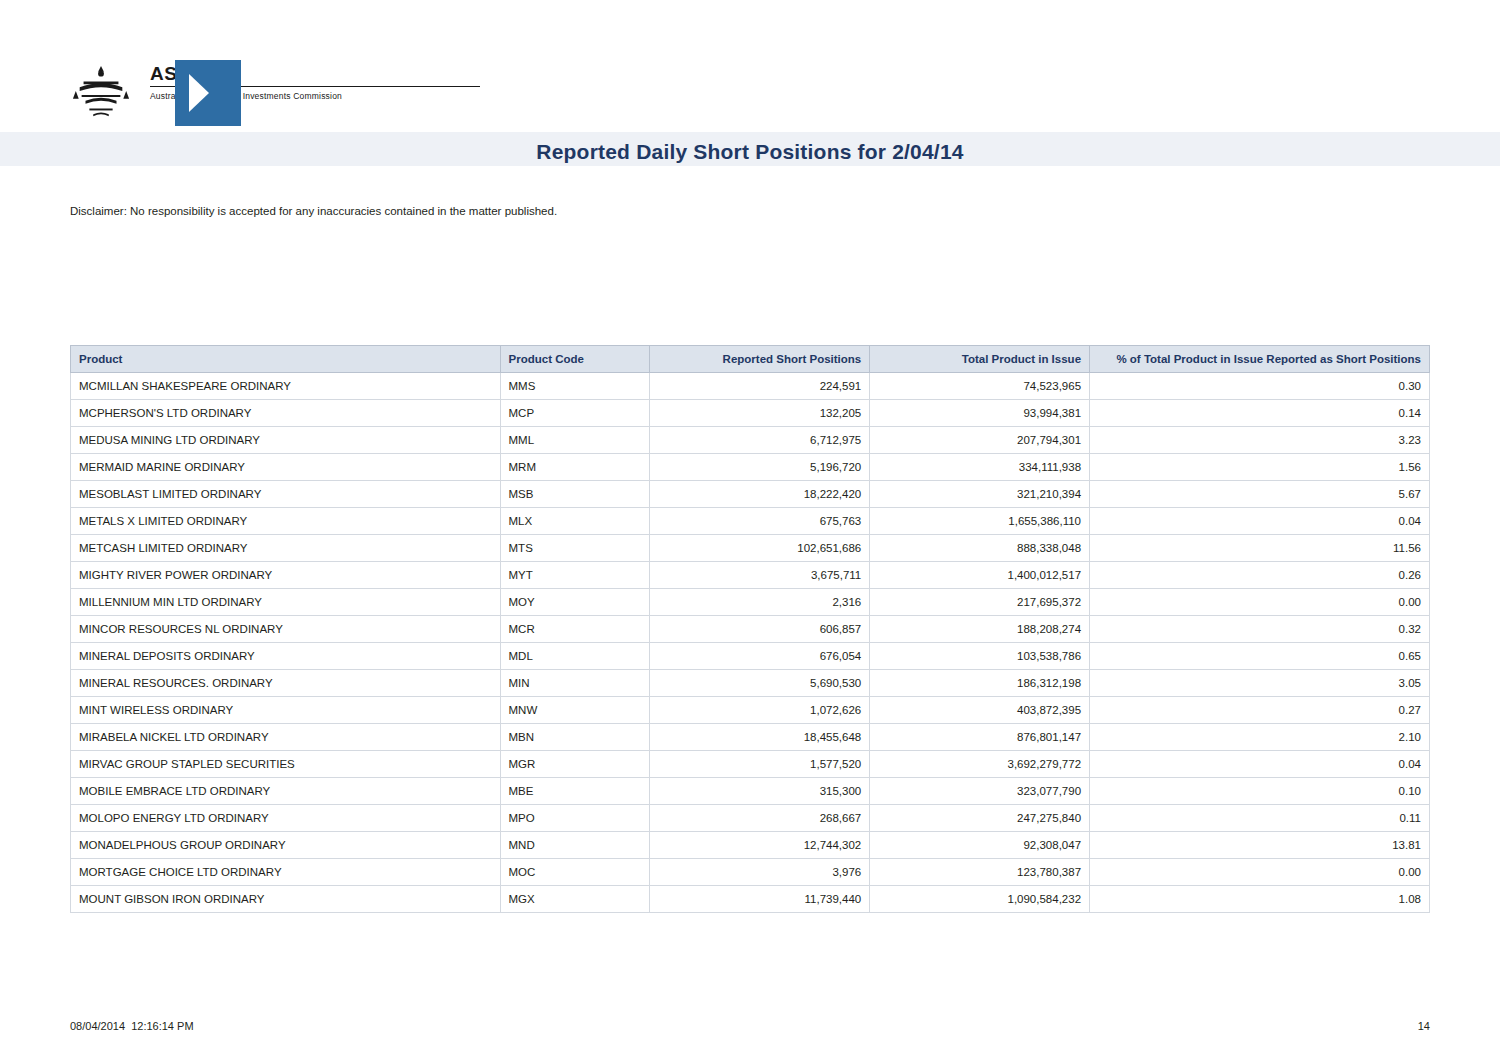ASIC
Australian Securities & Investments Commission
Reported Daily Short Positions for 2/04/14
Disclaimer: No responsibility is accepted for any inaccuracies contained in the matter published.
| Product | Product Code | Reported Short Positions | Total Product in Issue | % of Total Product in Issue Reported as Short Positions |
| --- | --- | --- | --- | --- |
| MCMILLAN SHAKESPEARE ORDINARY | MMS | 224,591 | 74,523,965 | 0.30 |
| MCPHERSON'S LTD ORDINARY | MCP | 132,205 | 93,994,381 | 0.14 |
| MEDUSA MINING LTD ORDINARY | MML | 6,712,975 | 207,794,301 | 3.23 |
| MERMAID MARINE ORDINARY | MRM | 5,196,720 | 334,111,938 | 1.56 |
| MESOBLAST LIMITED ORDINARY | MSB | 18,222,420 | 321,210,394 | 5.67 |
| METALS X LIMITED ORDINARY | MLX | 675,763 | 1,655,386,110 | 0.04 |
| METCASH LIMITED ORDINARY | MTS | 102,651,686 | 888,338,048 | 11.56 |
| MIGHTY RIVER POWER ORDINARY | MYT | 3,675,711 | 1,400,012,517 | 0.26 |
| MILLENNIUM MIN LTD ORDINARY | MOY | 2,316 | 217,695,372 | 0.00 |
| MINCOR RESOURCES NL ORDINARY | MCR | 606,857 | 188,208,274 | 0.32 |
| MINERAL DEPOSITS ORDINARY | MDL | 676,054 | 103,538,786 | 0.65 |
| MINERAL RESOURCES. ORDINARY | MIN | 5,690,530 | 186,312,198 | 3.05 |
| MINT WIRELESS ORDINARY | MNW | 1,072,626 | 403,872,395 | 0.27 |
| MIRABELA NICKEL LTD ORDINARY | MBN | 18,455,648 | 876,801,147 | 2.10 |
| MIRVAC GROUP STAPLED SECURITIES | MGR | 1,577,520 | 3,692,279,772 | 0.04 |
| MOBILE EMBRACE LTD ORDINARY | MBE | 315,300 | 323,077,790 | 0.10 |
| MOLOPO ENERGY LTD ORDINARY | MPO | 268,667 | 247,275,840 | 0.11 |
| MONADELPHOUS GROUP ORDINARY | MND | 12,744,302 | 92,308,047 | 13.81 |
| MORTGAGE CHOICE LTD ORDINARY | MOC | 3,976 | 123,780,387 | 0.00 |
| MOUNT GIBSON IRON ORDINARY | MGX | 11,739,440 | 1,090,584,232 | 1.08 |
08/04/2014 12:16:14 PM
14